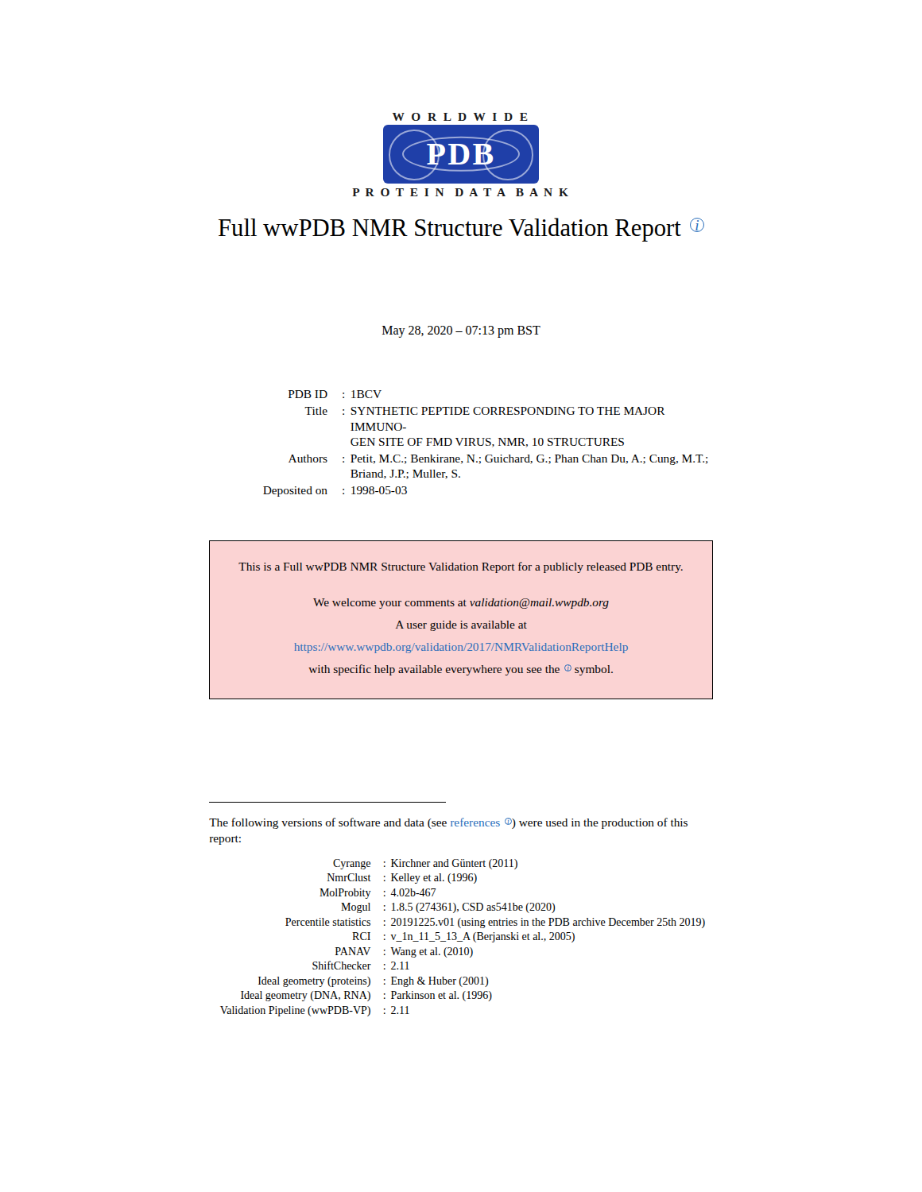W O R L D W I D E
PDB
P R O T E I N D A T A B A N K
Full wwPDB NMR Structure Validation Report i
May 28, 2020 – 07:13 pm BST
| PDB ID | : | 1BCV |
| Title | : | SYNTHETIC PEPTIDE CORRESPONDING TO THE MAJOR IMMUNO- GEN SITE OF FMD VIRUS, NMR, 10 STRUCTURES |
| Authors | : | Petit, M.C.; Benkirane, N.; Guichard, G.; Phan Chan Du, A.; Cung, M.T.; Briand, J.P.; Muller, S. |
| Deposited on | : | 1998-05-03 |
This is a Full wwPDB NMR Structure Validation Report for a publicly released PDB entry.
We welcome your comments at validation@mail.wwpdb.org
A user guide is available at
https://www.wwpdb.org/validation/2017/NMRValidationReportHelp
with specific help available everywhere you see the i symbol.
The following versions of software and data (see references i) were used in the production of this report:
| Cyrange | : | Kirchner and Güntert (2011) |
| NmrClust | : | Kelley et al. (1996) |
| MolProbity | : | 4.02b-467 |
| Mogul | : | 1.8.5 (274361), CSD as541be (2020) |
| Percentile statistics | : | 20191225.v01 (using entries in the PDB archive December 25th 2019) |
| RCI | : | v_1n_11_5_13_A (Berjanski et al., 2005) |
| PANAV | : | Wang et al. (2010) |
| ShiftChecker | : | 2.11 |
| Ideal geometry (proteins) | : | Engh & Huber (2001) |
| Ideal geometry (DNA, RNA) | : | Parkinson et al. (1996) |
| Validation Pipeline (wwPDB-VP) | : | 2.11 |